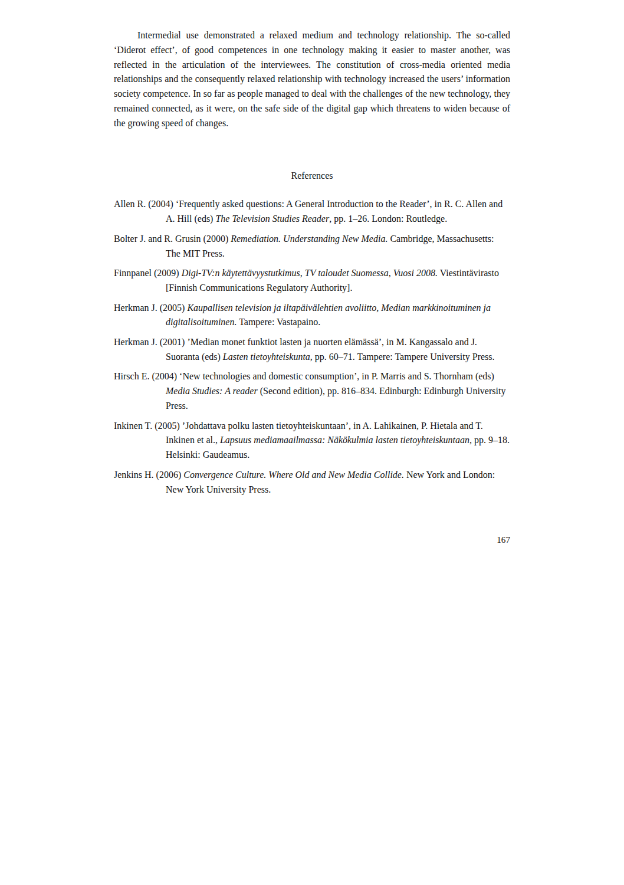Intermedial use demonstrated a relaxed medium and technology relationship. The so-called ‘Diderot effect’, of good competences in one technology making it easier to master another, was reflected in the articulation of the interviewees. The constitution of cross-media oriented media relationships and the consequently relaxed relationship with technology increased the users’ information society competence. In so far as people managed to deal with the challenges of the new technology, they remained connected, as it were, on the safe side of the digital gap which threatens to widen because of the growing speed of changes.
References
Allen R. (2004) ‘Frequently asked questions: A General Introduction to the Reader’, in R. C. Allen and A. Hill (eds) The Television Studies Reader, pp. 1–26. London: Routledge.
Bolter J. and R. Grusin (2000) Remediation. Understanding New Media. Cambridge, Massachusetts: The MIT Press.
Finnpanel (2009) Digi-TV:n käytettävyystutkimus, TV taloudet Suomessa, Vuosi 2008. Viestintävirasto [Finnish Communications Regulatory Authority].
Herkman J. (2005) Kaupallisen television ja iltapäivälehtien avoliitto, Median markkinoituminen ja digitalisoituminen. Tampere: Vastapaino.
Herkman J. (2001) ’Median monet funktiot lasten ja nuorten elämässä’, in M. Kangassalo and J. Suoranta (eds) Lasten tietoyhteiskunta, pp. 60–71. Tampere: Tampere University Press.
Hirsch E. (2004) ‘New technologies and domestic consumption’, in P. Marris and S. Thornham (eds) Media Studies: A reader (Second edition), pp. 816–834. Edinburgh: Edinburgh University Press.
Inkinen T. (2005) ’Johdattava polku lasten tietoyhteiskuntaan’, in A. Lahikainen, P. Hietala and T. Inkinen et al., Lapsuus mediamaailmassa: Näkökulmia lasten tietoyhteiskuntaan, pp. 9–18. Helsinki: Gaudeamus.
Jenkins H. (2006) Convergence Culture. Where Old and New Media Collide. New York and London: New York University Press.
167